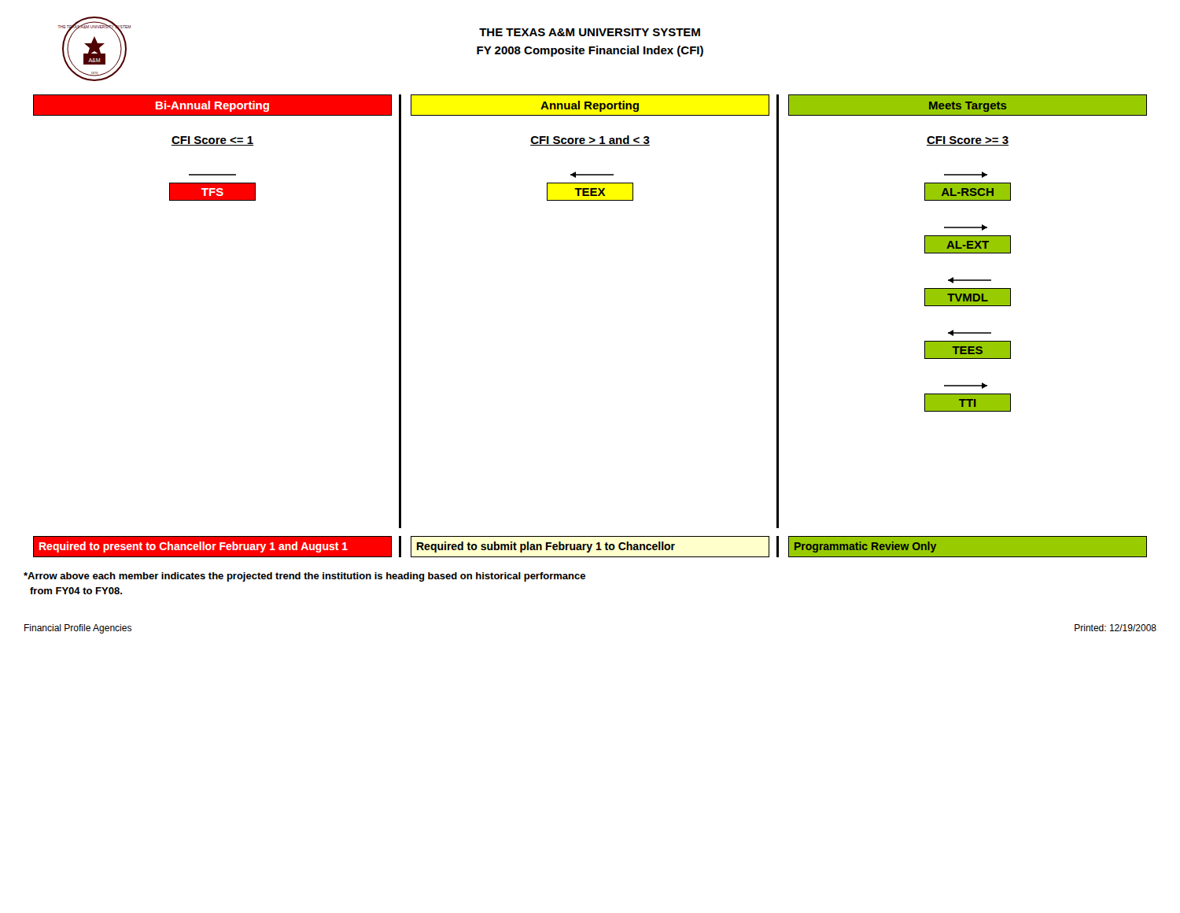THE TEXAS A&M UNIVERSITY SYSTEM A&M 1876
THE TEXAS A&M UNIVERSITY SYSTEM
FY 2008 Composite Financial Index (CFI)
Bi-Annual Reporting
CFI Score <= 1
TFS
Annual Reporting
CFI Score > 1 and < 3
TEEX
Meets Targets
CFI Score >= 3
AL-RSCH
AL-EXT
TVMDL
TEES
TTI
Required to present to Chancellor February 1 and August 1
Required to submit plan February 1 to Chancellor
Programmatic Review Only
*Arrow above each member indicates the projected trend the institution is heading based on historical performance from FY04 to FY08.
Financial Profile Agencies Printed: 12/19/2008